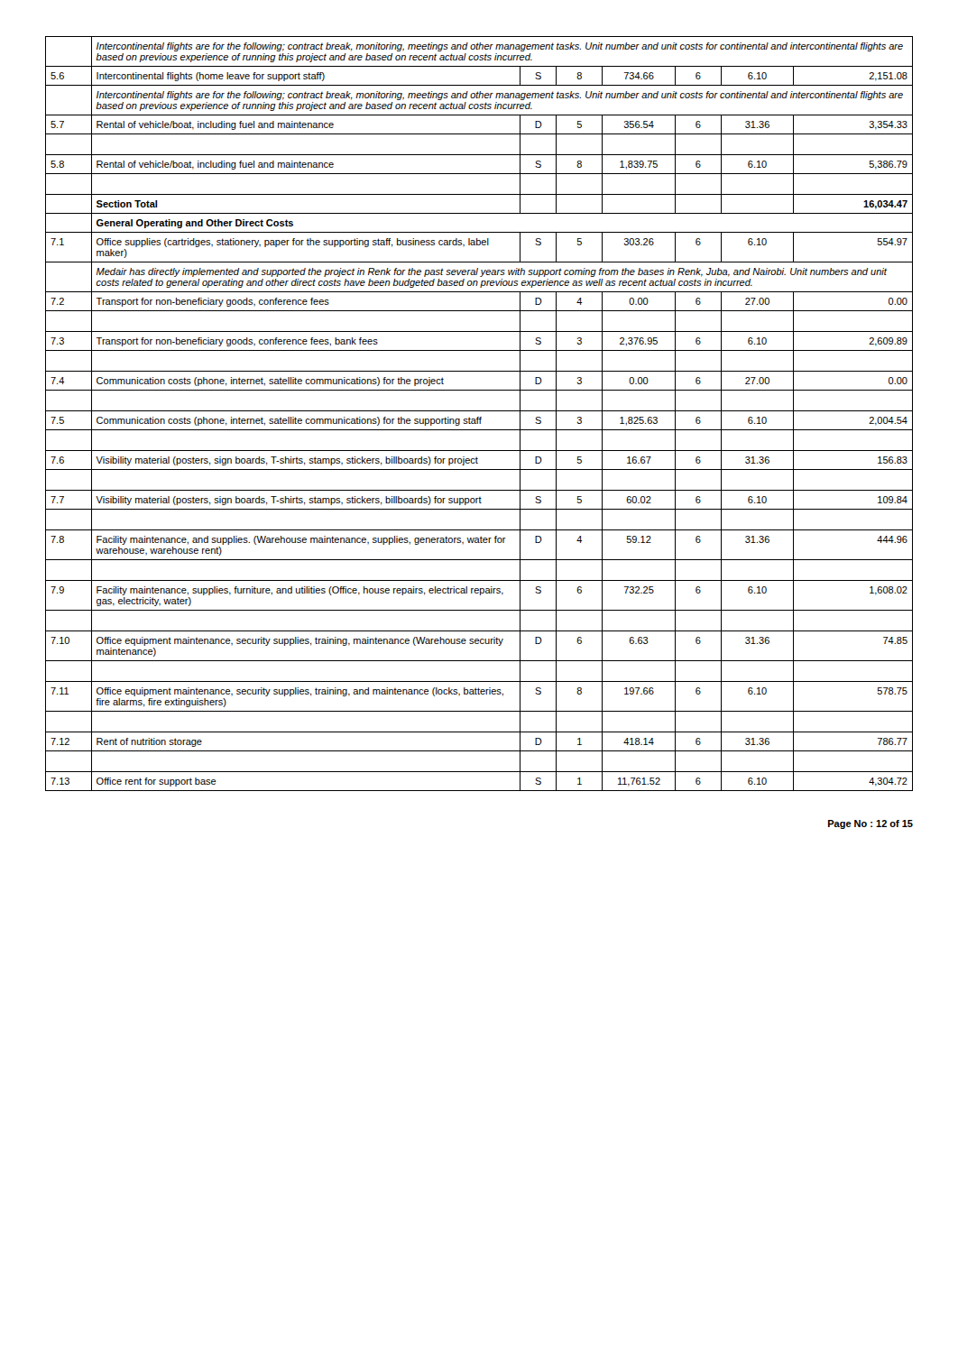| | Intercontinental flights are for the following; contract break, monitoring, meetings and other management tasks. Unit number and unit costs for continental and intercontinental flights are based on previous experience of running this project and are based on recent actual costs incurred. |
| 5.6 | Intercontinental flights (home leave for support staff) | S | 8 | 734.66 | 6 | 6.10 | 2,151.08 |
| | Intercontinental flights are for the following; contract break, monitoring, meetings and other management tasks. Unit number and unit costs for continental and intercontinental flights are based on previous experience of running this project and are based on recent actual costs incurred. |
| 5.7 | Rental of vehicle/boat, including fuel and maintenance | D | 5 | 356.54 | 6 | 31.36 | 3,354.33 |
| 5.8 | Rental of vehicle/boat, including fuel and maintenance | S | 8 | 1,839.75 | 6 | 6.10 | 5,386.79 |
| | Section Total | | | | | | 16,034.47 |
| | General Operating and Other Direct Costs |
| 7.1 | Office supplies (cartridges, stationery, paper for the supporting staff, business cards, label maker) | S | 5 | 303.26 | 6 | 6.10 | 554.97 |
| | Medair has directly implemented and supported the project in Renk for the past several years with support coming from the bases in Renk, Juba, and Nairobi. Unit numbers and unit costs related to general operating and other direct costs have been budgeted based on previous experience as well as recent actual costs in incurred. |
| 7.2 | Transport for non-beneficiary goods, conference fees | D | 4 | 0.00 | 6 | 27.00 | 0.00 |
| 7.3 | Transport for non-beneficiary goods, conference fees, bank fees | S | 3 | 2,376.95 | 6 | 6.10 | 2,609.89 |
| 7.4 | Communication costs (phone, internet, satellite communications) for the project | D | 3 | 0.00 | 6 | 27.00 | 0.00 |
| 7.5 | Communication costs (phone, internet, satellite communications) for the supporting staff | S | 3 | 1,825.63 | 6 | 6.10 | 2,004.54 |
| 7.6 | Visibility material (posters, sign boards, T-shirts, stamps, stickers, billboards) for project | D | 5 | 16.67 | 6 | 31.36 | 156.83 |
| 7.7 | Visibility material (posters, sign boards, T-shirts, stamps, stickers, billboards) for support | S | 5 | 60.02 | 6 | 6.10 | 109.84 |
| 7.8 | Facility maintenance, and supplies. (Warehouse maintenance, supplies, generators, water for warehouse, warehouse rent) | D | 4 | 59.12 | 6 | 31.36 | 444.96 |
| 7.9 | Facility maintenance, supplies, furniture, and utilities (Office, house repairs, electrical repairs, gas, electricity, water) | S | 6 | 732.25 | 6 | 6.10 | 1,608.02 |
| 7.10 | Office equipment maintenance, security supplies, training, maintenance (Warehouse security maintenance) | D | 6 | 6.63 | 6 | 31.36 | 74.85 |
| 7.11 | Office equipment maintenance, security supplies, training, and maintenance (locks, batteries, fire alarms, fire extinguishers) | S | 8 | 197.66 | 6 | 6.10 | 578.75 |
| 7.12 | Rent of nutrition storage | D | 1 | 418.14 | 6 | 31.36 | 786.77 |
| 7.13 | Office rent for support base | S | 1 | 11,761.52 | 6 | 6.10 | 4,304.72 |
Page No : 12 of 15